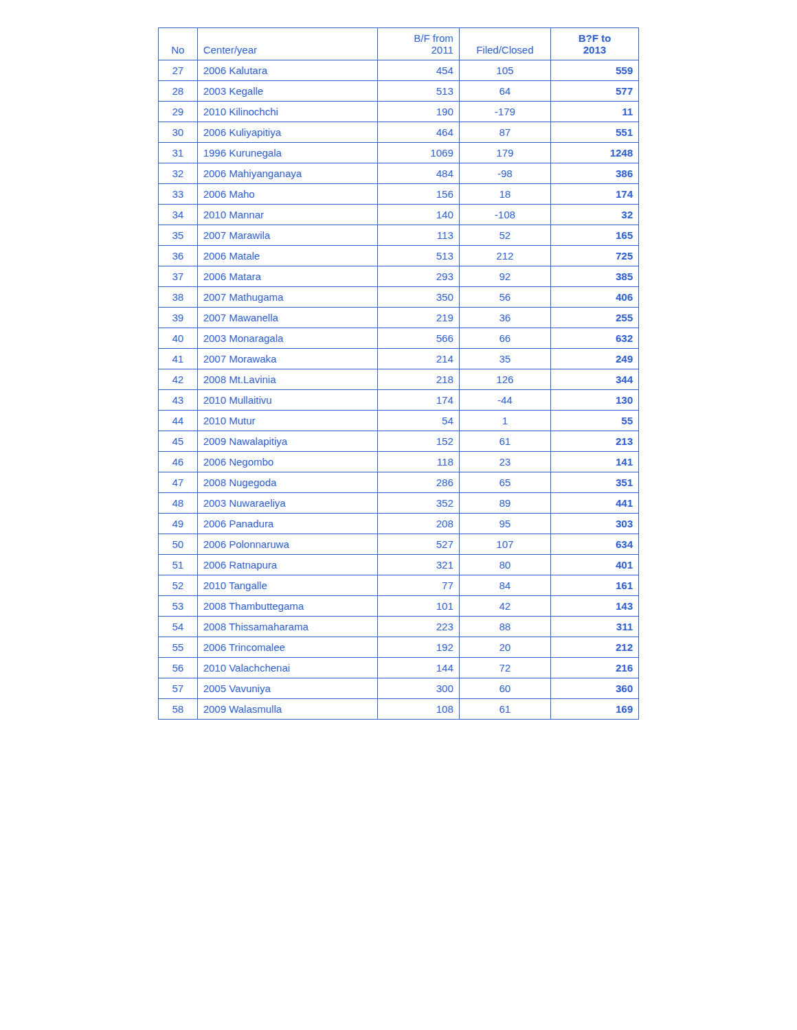| No | Center/year | B/F from 2011 | Filed/Closed | B?F to 2013 |
| --- | --- | --- | --- | --- |
| 27 | 2006 Kalutara | 454 | 105 | 559 |
| 28 | 2003 Kegalle | 513 | 64 | 577 |
| 29 | 2010 Kilinochchi | 190 | -179 | 11 |
| 30 | 2006 Kuliyapitiya | 464 | 87 | 551 |
| 31 | 1996 Kurunegala | 1069 | 179 | 1248 |
| 32 | 2006 Mahiyanganaya | 484 | -98 | 386 |
| 33 | 2006 Maho | 156 | 18 | 174 |
| 34 | 2010 Mannar | 140 | -108 | 32 |
| 35 | 2007 Marawila | 113 | 52 | 165 |
| 36 | 2006 Matale | 513 | 212 | 725 |
| 37 | 2006 Matara | 293 | 92 | 385 |
| 38 | 2007 Mathugama | 350 | 56 | 406 |
| 39 | 2007 Mawanella | 219 | 36 | 255 |
| 40 | 2003 Monaragala | 566 | 66 | 632 |
| 41 | 2007 Morawaka | 214 | 35 | 249 |
| 42 | 2008 Mt.Lavinia | 218 | 126 | 344 |
| 43 | 2010 Mullaitivu | 174 | -44 | 130 |
| 44 | 2010 Mutur | 54 | 1 | 55 |
| 45 | 2009 Nawalapitiya | 152 | 61 | 213 |
| 46 | 2006 Negombo | 118 | 23 | 141 |
| 47 | 2008 Nugegoda | 286 | 65 | 351 |
| 48 | 2003 Nuwaraeliya | 352 | 89 | 441 |
| 49 | 2006 Panadura | 208 | 95 | 303 |
| 50 | 2006 Polonnaruwa | 527 | 107 | 634 |
| 51 | 2006 Ratnapura | 321 | 80 | 401 |
| 52 | 2010 Tangalle | 77 | 84 | 161 |
| 53 | 2008 Thambuttegama | 101 | 42 | 143 |
| 54 | 2008 Thissamaharama | 223 | 88 | 311 |
| 55 | 2006 Trincomalee | 192 | 20 | 212 |
| 56 | 2010 Valachchenai | 144 | 72 | 216 |
| 57 | 2005 Vavuniya | 300 | 60 | 360 |
| 58 | 2009 Walasmulla | 108 | 61 | 169 |